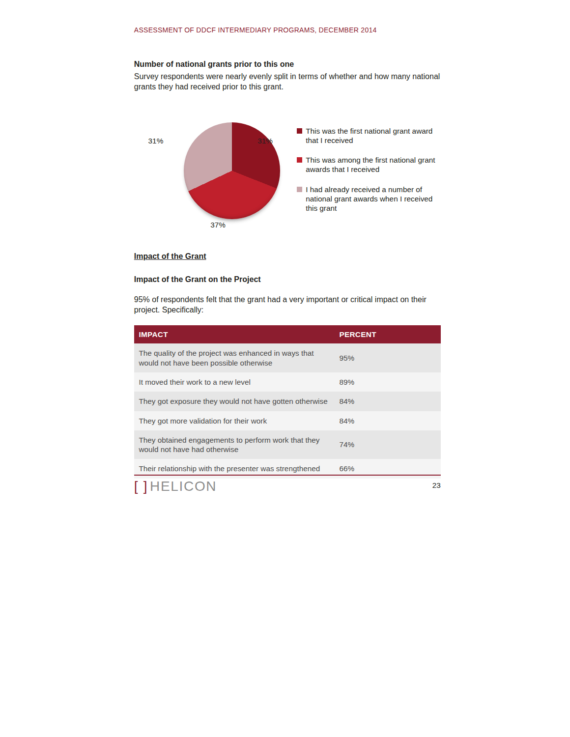Assessment of DDCF Intermediary Programs, December 2014
Number of national grants prior to this one
Survey respondents were nearly evenly split in terms of whether and how many national grants they had received prior to this grant.
31%
31%
37%
This was the first national grant award that I received
This was among the first national grant awards that I received
I had already received a number of national grant awards when I received this grant
Impact of the Grant
Impact of the Grant on the Project
95% of respondents felt that the grant had a very important or critical impact on their project. Specifically:
| IMPACT | PERCENT |
| --- | --- |
| The quality of the project was enhanced in ways that would not have been possible otherwise | 95% |
| It moved their work to a new level | 89% |
| They got exposure they would not have gotten otherwise | 84% |
| They got more validation for their work | 84% |
| They obtained engagements to perform work that they would not have had otherwise | 74% |
| Their relationship with the presenter was strengthened | 66% |
[ ] HELICON
23